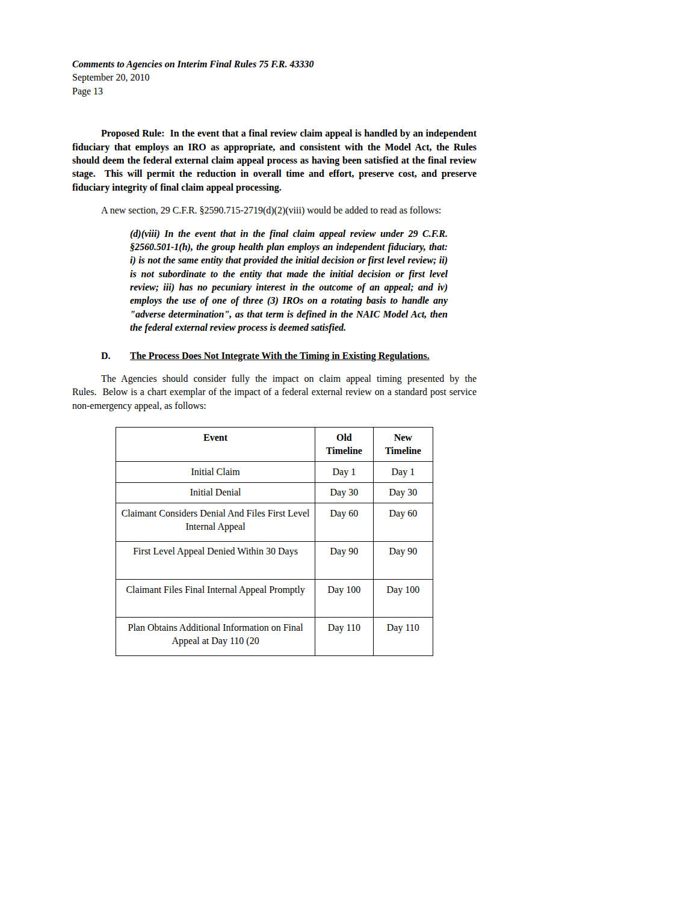Comments to Agencies on Interim Final Rules 75 F.R. 43330
September 20, 2010
Page 13
Proposed Rule: In the event that a final review claim appeal is handled by an independent fiduciary that employs an IRO as appropriate, and consistent with the Model Act, the Rules should deem the federal external claim appeal process as having been satisfied at the final review stage. This will permit the reduction in overall time and effort, preserve cost, and preserve fiduciary integrity of final claim appeal processing.
A new section, 29 C.F.R. §2590.715-2719(d)(2)(viii) would be added to read as follows:
(d)(viii) In the event that in the final claim appeal review under 29 C.F.R. §2560.501-1(h), the group health plan employs an independent fiduciary, that: i) is not the same entity that provided the initial decision or first level review; ii) is not subordinate to the entity that made the initial decision or first level review; iii) has no pecuniary interest in the outcome of an appeal; and iv) employs the use of one of three (3) IROs on a rotating basis to handle any "adverse determination", as that term is defined in the NAIC Model Act, then the federal external review process is deemed satisfied.
D. The Process Does Not Integrate With the Timing in Existing Regulations.
The Agencies should consider fully the impact on claim appeal timing presented by the Rules. Below is a chart exemplar of the impact of a federal external review on a standard post service non-emergency appeal, as follows:
| Event | Old Timeline | New Timeline |
| --- | --- | --- |
| Initial Claim | Day 1 | Day 1 |
| Initial Denial | Day 30 | Day 30 |
| Claimant Considers Denial And Files First Level Internal Appeal | Day 60 | Day 60 |
| First Level Appeal Denied Within 30 Days | Day 90 | Day 90 |
| Claimant Files Final Internal Appeal Promptly | Day 100 | Day 100 |
| Plan Obtains Additional Information on Final Appeal at Day 110 (20 | Day 110 | Day 110 |